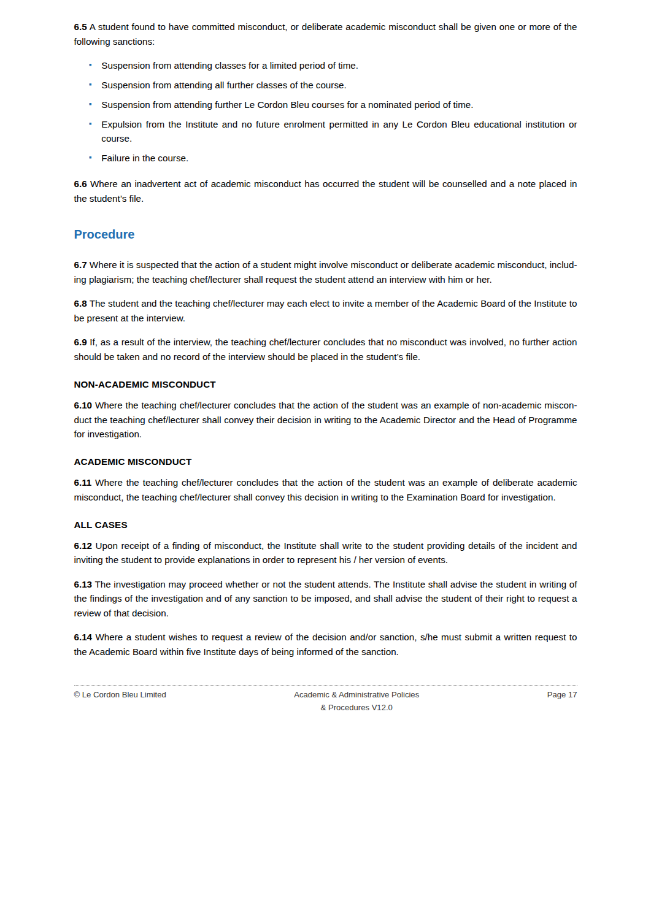6.5 A student found to have committed misconduct, or deliberate academic misconduct shall be given one or more of the following sanctions:
Suspension from attending classes for a limited period of time.
Suspension from attending all further classes of the course.
Suspension from attending further Le Cordon Bleu courses for a nominated period of time.
Expulsion from the Institute and no future enrolment permitted in any Le Cordon Bleu educational institution or course.
Failure in the course.
6.6 Where an inadvertent act of academic misconduct has occurred the student will be counselled and a note placed in the student’s file.
Procedure
6.7 Where it is suspected that the action of a student might involve misconduct or deliberate academic misconduct, including plagiarism; the teaching chef/lecturer shall request the student attend an interview with him or her.
6.8 The student and the teaching chef/lecturer may each elect to invite a member of the Academic Board of the Institute to be present at the interview.
6.9 If, as a result of the interview, the teaching chef/lecturer concludes that no misconduct was involved, no further action should be taken and no record of the interview should be placed in the student’s file.
NON-ACADEMIC MISCONDUCT
6.10 Where the teaching chef/lecturer concludes that the action of the student was an example of non-academic misconduct the teaching chef/lecturer shall convey their decision in writing to the Academic Director and the Head of Programme for investigation.
ACADEMIC MISCONDUCT
6.11 Where the teaching chef/lecturer concludes that the action of the student was an example of deliberate academic misconduct, the teaching chef/lecturer shall convey this decision in writing to the Examination Board for investigation.
ALL CASES
6.12 Upon receipt of a finding of misconduct, the Institute shall write to the student providing details of the incident and inviting the student to provide explanations in order to represent his / her version of events.
6.13 The investigation may proceed whether or not the student attends. The Institute shall advise the student in writing of the findings of the investigation and of any sanction to be imposed, and shall advise the student of their right to request a review of that decision.
6.14 Where a student wishes to request a review of the decision and/or sanction, s/he must submit a written request to the Academic Board within five Institute days of being informed of the sanction.
© Le Cordon Bleu Limited
Academic & Administrative Policies
& Procedures V12.0
Page 17